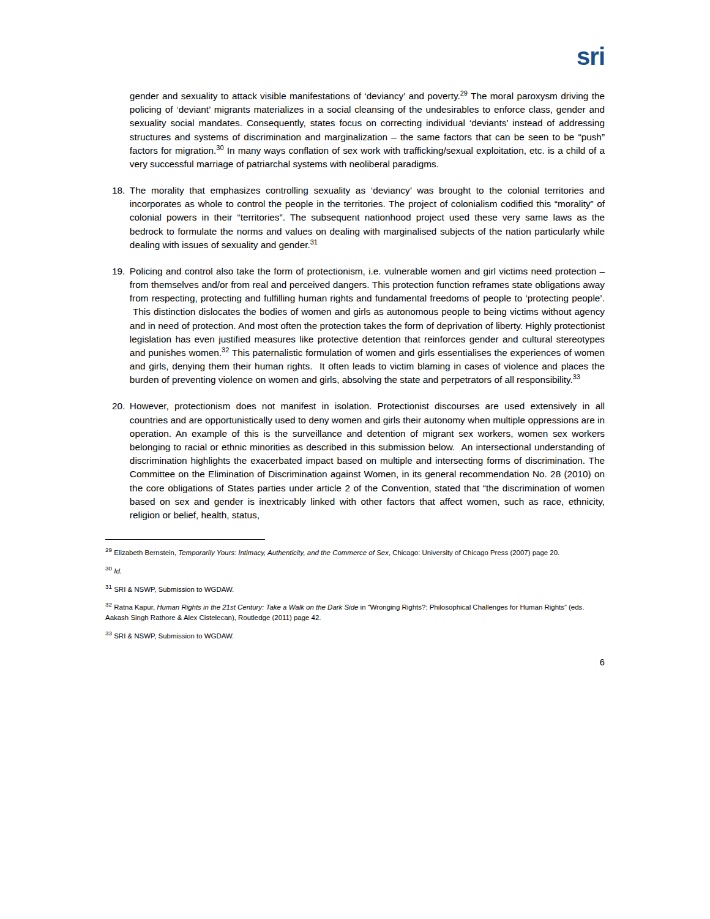sri
gender and sexuality to attack visible manifestations of ‘deviancy’ and poverty.29 The moral paroxysm driving the policing of ‘deviant’ migrants materializes in a social cleansing of the undesirables to enforce class, gender and sexuality social mandates. Consequently, states focus on correcting individual ‘deviants’ instead of addressing structures and systems of discrimination and marginalization – the same factors that can be seen to be “push” factors for migration.30 In many ways conflation of sex work with trafficking/sexual exploitation, etc. is a child of a very successful marriage of patriarchal systems with neoliberal paradigms.
18. The morality that emphasizes controlling sexuality as ‘deviancy’ was brought to the colonial territories and incorporates as whole to control the people in the territories. The project of colonialism codified this “morality” of colonial powers in their “territories”. The subsequent nationhood project used these very same laws as the bedrock to formulate the norms and values on dealing with marginalised subjects of the nation particularly while dealing with issues of sexuality and gender.31
19. Policing and control also take the form of protectionism, i.e. vulnerable women and girl victims need protection – from themselves and/or from real and perceived dangers. This protection function reframes state obligations away from respecting, protecting and fulfilling human rights and fundamental freedoms of people to ‘protecting people’. This distinction dislocates the bodies of women and girls as autonomous people to being victims without agency and in need of protection. And most often the protection takes the form of deprivation of liberty. Highly protectionist legislation has even justified measures like protective detention that reinforces gender and cultural stereotypes and punishes women.32 This paternalistic formulation of women and girls essentialises the experiences of women and girls, denying them their human rights. It often leads to victim blaming in cases of violence and places the burden of preventing violence on women and girls, absolving the state and perpetrators of all responsibility.33
20. However, protectionism does not manifest in isolation. Protectionist discourses are used extensively in all countries and are opportunistically used to deny women and girls their autonomy when multiple oppressions are in operation. An example of this is the surveillance and detention of migrant sex workers, women sex workers belonging to racial or ethnic minorities as described in this submission below. An intersectional understanding of discrimination highlights the exacerbated impact based on multiple and intersecting forms of discrimination. The Committee on the Elimination of Discrimination against Women, in its general recommendation No. 28 (2010) on the core obligations of States parties under article 2 of the Convention, stated that “the discrimination of women based on sex and gender is inextricably linked with other factors that affect women, such as race, ethnicity, religion or belief, health, status,
29 Elizabeth Bernstein, Temporarily Yours: Intimacy, Authenticity, and the Commerce of Sex, Chicago: University of Chicago Press (2007) page 20.
30 Id.
31 SRI & NSWP, Submission to WGDAW.
32 Ratna Kapur, Human Rights in the 21st Century: Take a Walk on the Dark Side in “Wronging Rights?: Philosophical Challenges for Human Rights” (eds. Aakash Singh Rathore & Alex Cistelecan), Routledge (2011) page 42.
33 SRI & NSWP, Submission to WGDAW.
6